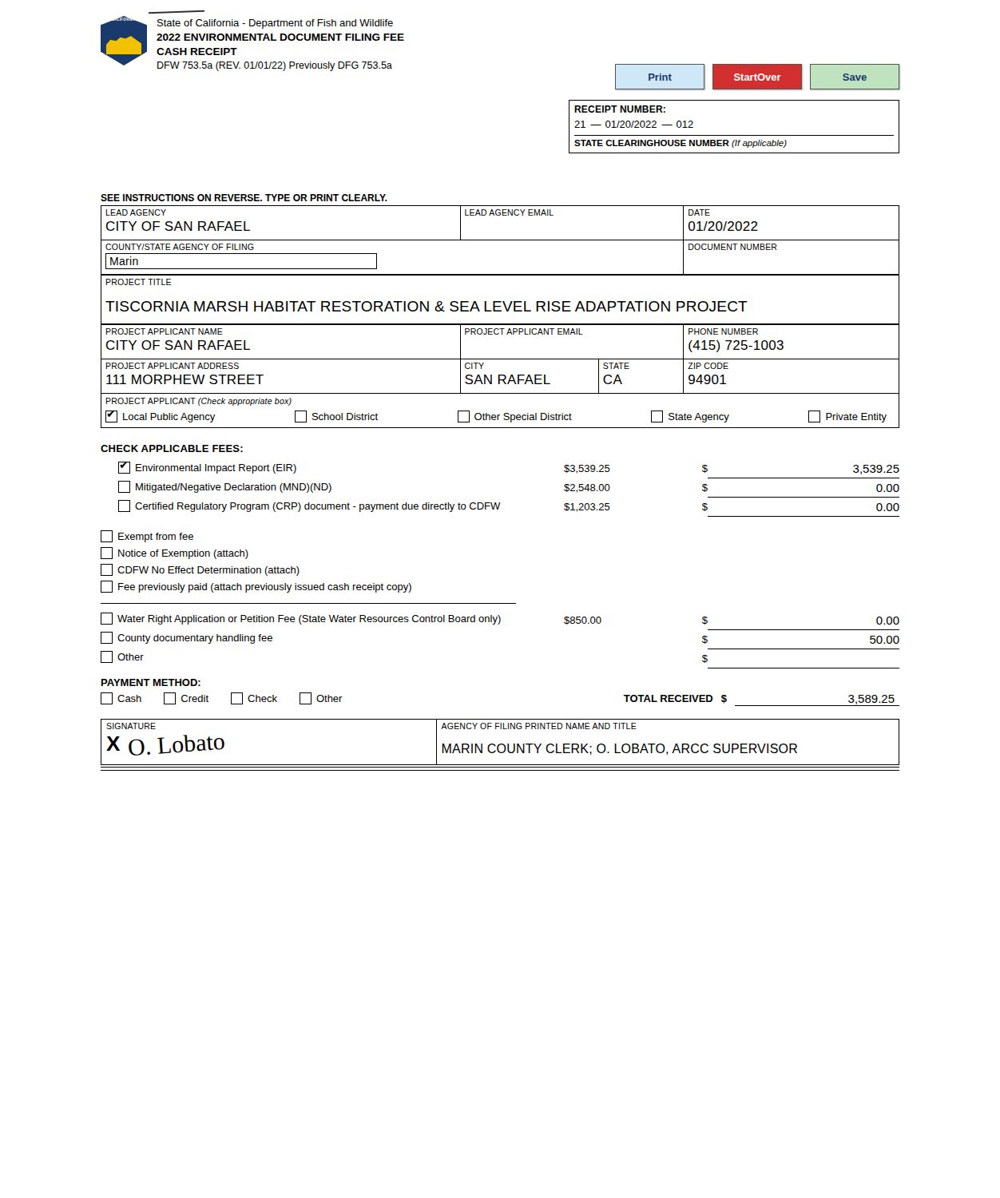CALIFORNIA
State of California - Department of Fish and Wildlife
2022 ENVIRONMENTAL DOCUMENT FILING FEE
CASH RECEIPT
DFW 753.5a (REV. 01/01/22) Previously DFG 753.5a
Print
StartOver
Save
RECEIPT NUMBER:
21— 01/20/2022— 012
STATE CLEARINGHOUSE NUMBER (If applicable)
SEE INSTRUCTIONS ON REVERSE. TYPE OR PRINT CLEARLY.
| LEAD AGENCY CITY OF SAN RAFAEL | LEAD AGENCY EMAIL | DATE 01/20/2022 |
| COUNTY/STATE AGENCY OF FILING Marin | DOCUMENT NUMBER |
| PROJECT TITLE TISCORNIA MARSH HABITAT RESTORATION & SEA LEVEL RISE ADAPTATION PROJECT |
| PROJECT APPLICANT NAME CITY OF SAN RAFAEL | PROJECT APPLICANT EMAIL | PHONE NUMBER (415) 725-1003 |
| PROJECT APPLICANT ADDRESS 111 MORPHEW STREET | / CITY SAN RAFAEL / STATE CA / | ZIP CODE 94901 |
PROJECT APPLICANT (Check appropriate box)
Local Public Agency School District Other Special District State Agency Private Entity
CHECK APPLICABLE FEES:
| Environmental Impact Report (EIR) | $3,539.25 | $ | 3,539.25 |
| Mitigated/Negative Declaration (MND)(ND) | $2,548.00 | $ | 0.00 |
| Certified Regulatory Program (CRP) document - payment due directly to CDFW | $1,203.25 | $ | 0.00 |
Exempt from fee
Notice of Exemption (attach)
CDFW No Effect Determination (attach)
Fee previously paid (attach previously issued cash receipt copy)
| Water Right Application or Petition Fee (State Water Resources Control Board only) | $850.00 | $ | 0.00 |
| County documentary handling fee | | $ | 50.00 |
| Other | | $ | |
PAYMENT METHOD:
Cash Credit Check Other TOTAL RECEIVED $ 3,589.25
| SIGNATURE X O. Lobato | AGENCY OF FILING PRINTED NAME AND TITLE MARIN COUNTY CLERK; O. LOBATO, ARCC SUPERVISOR |